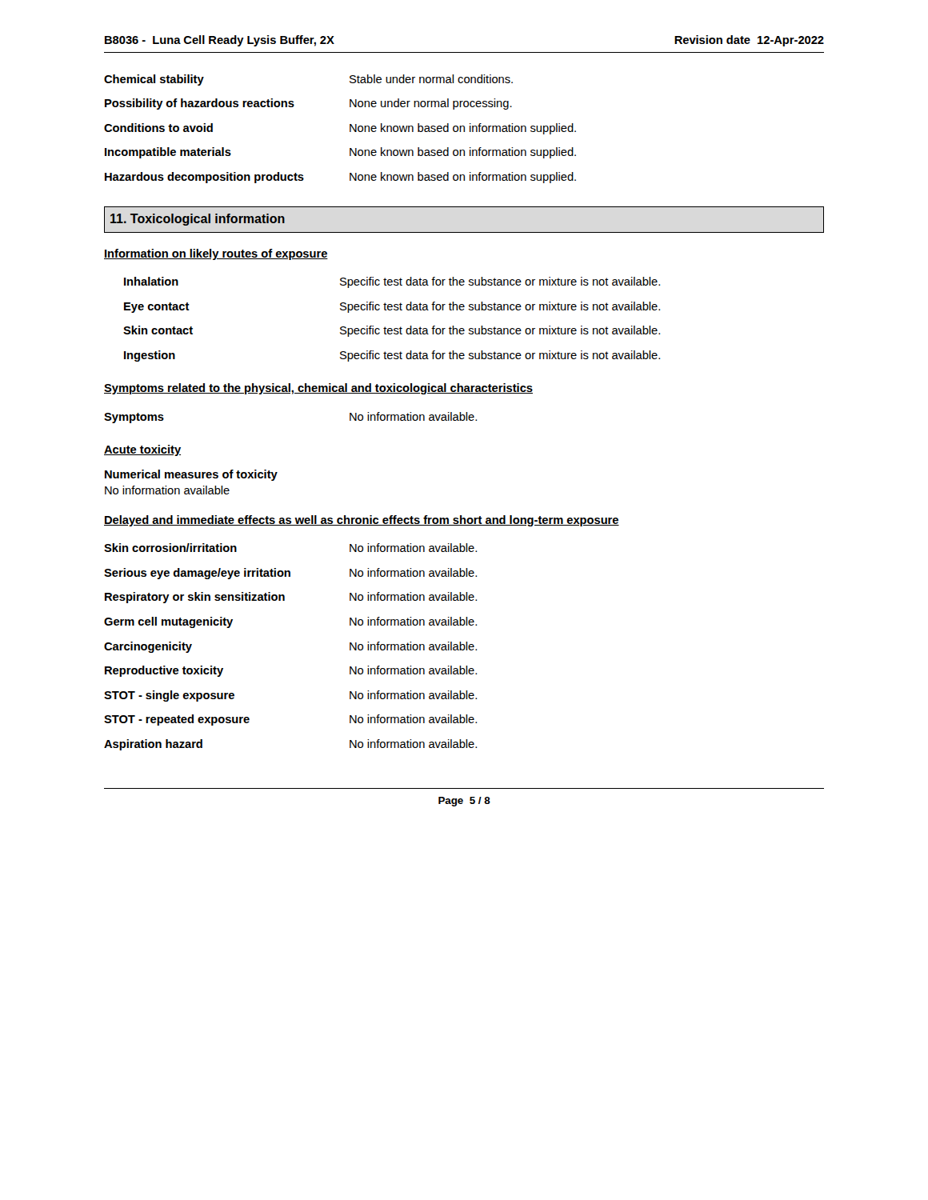B8036 - Luna Cell Ready Lysis Buffer, 2X Revision date 12-Apr-2022
| Chemical stability | Stable under normal conditions. |
| Possibility of hazardous reactions | None under normal processing. |
| Conditions to avoid | None known based on information supplied. |
| Incompatible materials | None known based on information supplied. |
| Hazardous decomposition products | None known based on information supplied. |
11. Toxicological information
Information on likely routes of exposure
| Inhalation | Specific test data for the substance or mixture is not available. |
| Eye contact | Specific test data for the substance or mixture is not available. |
| Skin contact | Specific test data for the substance or mixture is not available. |
| Ingestion | Specific test data for the substance or mixture is not available. |
Symptoms related to the physical, chemical and toxicological characteristics
| Symptoms | No information available. |
Acute toxicity
Numerical measures of toxicity
No information available
Delayed and immediate effects as well as chronic effects from short and long-term exposure
| Skin corrosion/irritation | No information available. |
| Serious eye damage/eye irritation | No information available. |
| Respiratory or skin sensitization | No information available. |
| Germ cell mutagenicity | No information available. |
| Carcinogenicity | No information available. |
| Reproductive toxicity | No information available. |
| STOT - single exposure | No information available. |
| STOT - repeated exposure | No information available. |
| Aspiration hazard | No information available. |
Page 5 / 8